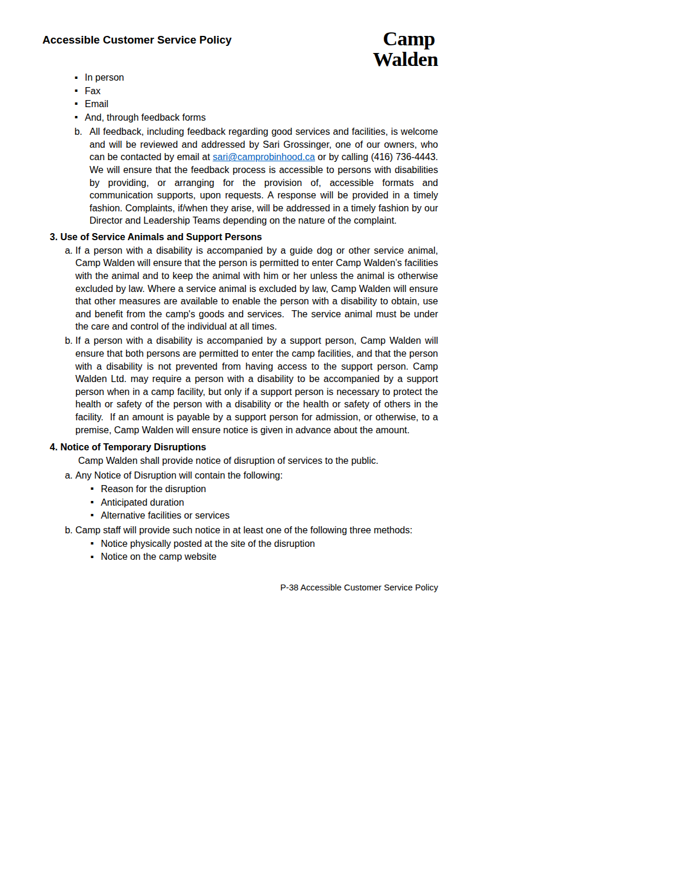Accessible Customer Service Policy
Camp Walden
In person
Fax
Email
And, through feedback forms
b.
All feedback, including feedback regarding good services and facilities, is welcome and will be reviewed and addressed by Sari Grossinger, one of our owners, who can be contacted by email at sari@camprobinhood.ca or by calling (416) 736-4443. We will ensure that the feedback process is accessible to persons with disabilities by providing, or arranging for the provision of, accessible formats and communication supports, upon requests. A response will be provided in a timely fashion. Complaints, if/when they arise, will be addressed in a timely fashion by our Director and Leadership Teams depending on the nature of the complaint.
Use of Service Animals and Support Persons
If a person with a disability is accompanied by a guide dog or other service animal, Camp Walden will ensure that the person is permitted to enter Camp Walden’s facilities with the animal and to keep the animal with him or her unless the animal is otherwise excluded by law. Where a service animal is excluded by law, Camp Walden will ensure that other measures are available to enable the person with a disability to obtain, use and benefit from the camp's goods and services. The service animal must be under the care and control of the individual at all times.
If a person with a disability is accompanied by a support person, Camp Walden will ensure that both persons are permitted to enter the camp facilities, and that the person with a disability is not prevented from having access to the support person. Camp Walden Ltd. may require a person with a disability to be accompanied by a support person when in a camp facility, but only if a support person is necessary to protect the health or safety of the person with a disability or the health or safety of others in the facility. If an amount is payable by a support person for admission, or otherwise, to a premise, Camp Walden will ensure notice is given in advance about the amount.
Notice of Temporary Disruptions
Camp Walden shall provide notice of disruption of services to the public.
Any Notice of Disruption will contain the following:
Reason for the disruption
Anticipated duration
Alternative facilities or services
Camp staff will provide such notice in at least one of the following three methods:
Notice physically posted at the site of the disruption
Notice on the camp website
P-38 Accessible Customer Service Policy